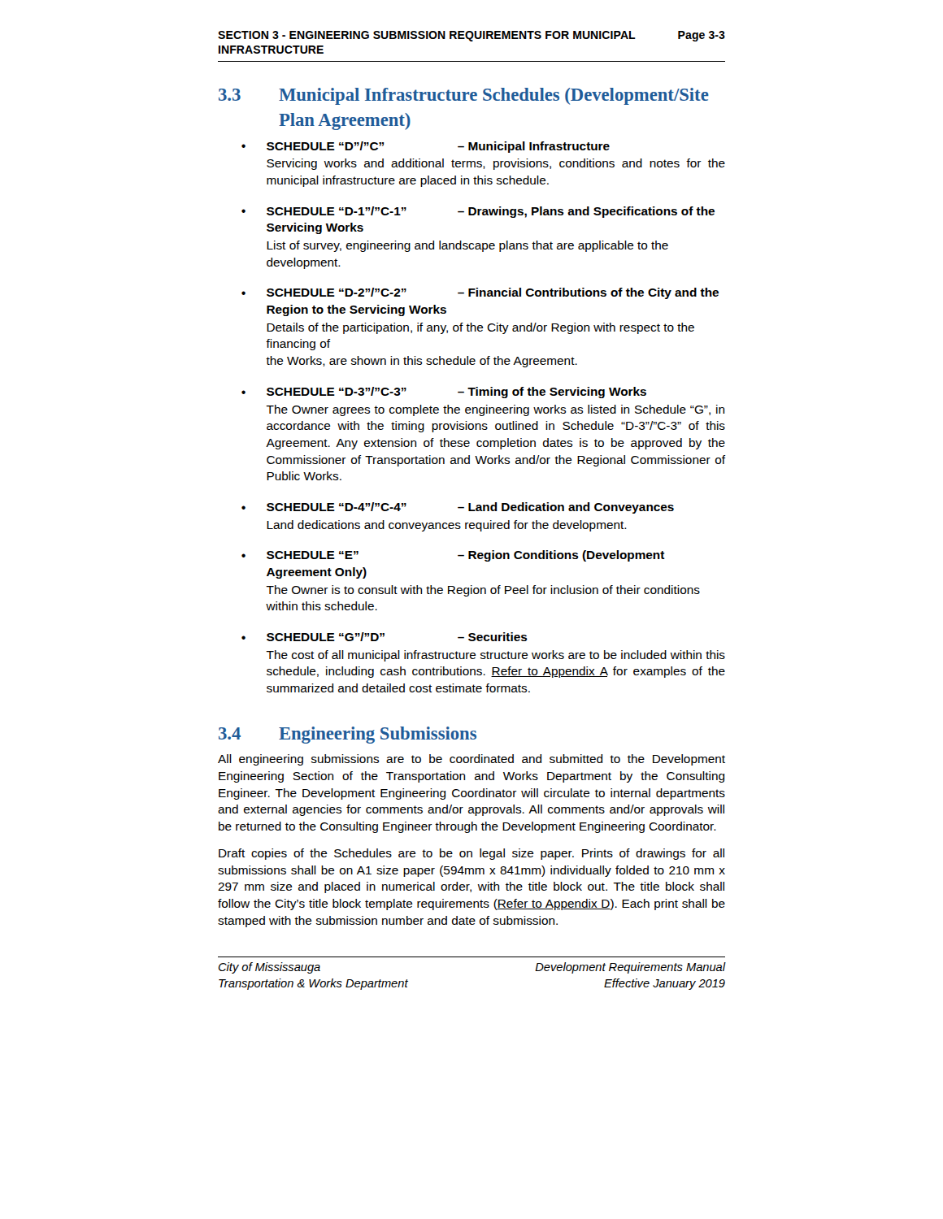SECTION 3 - ENGINEERING SUBMISSION REQUIREMENTS FOR MUNICIPAL INFRASTRUCTURE
Page 3-3
3.3 Municipal Infrastructure Schedules (Development/Site Plan Agreement)
SCHEDULE “D”/”C”– Municipal Infrastructure Servicing works and additional terms, provisions, conditions and notes for the municipal infrastructure are placed in this schedule.
SCHEDULE “D-1”/”C-1”– Drawings, Plans and Specifications of the Servicing Works List of survey, engineering and landscape plans that are applicable to the development.
SCHEDULE “D-2”/”C-2”– Financial Contributions of the City and the Region to the Servicing Works Details of the participation, if any, of the City and/or Region with respect to the financing of
the Works, are shown in this schedule of the Agreement.
SCHEDULE “D-3”/”C-3”– Timing of the Servicing Works The Owner agrees to complete the engineering works as listed in Schedule “G”, in accordance with the timing provisions outlined in Schedule “D-3”/”C-3” of this Agreement. Any extension of these completion dates is to be approved by the Commissioner of Transportation and Works and/or the Regional Commissioner of Public Works.
SCHEDULE “D-4”/”C-4”– Land Dedication and Conveyances Land dedications and conveyances required for the development.
SCHEDULE “E”– Region Conditions (Development Agreement Only) The Owner is to consult with the Region of Peel for inclusion of their conditions within this schedule.
SCHEDULE “G”/”D”– Securities The cost of all municipal infrastructure structure works are to be included within this schedule, including cash contributions. Refer to Appendix A for examples of the summarized and detailed cost estimate formats.
3.4 Engineering Submissions
All engineering submissions are to be coordinated and submitted to the Development Engineering Section of the Transportation and Works Department by the Consulting Engineer. The Development Engineering Coordinator will circulate to internal departments and external agencies for comments and/or approvals. All comments and/or approvals will be returned to the Consulting Engineer through the Development Engineering Coordinator.
Draft copies of the Schedules are to be on legal size paper. Prints of drawings for all submissions shall be on A1 size paper (594mm x 841mm) individually folded to 210 mm x 297 mm size and placed in numerical order, with the title block out. The title block shall follow the City’s title block template requirements (Refer to Appendix D). Each print shall be stamped with the submission number and date of submission.
City of Mississauga
Transportation & Works Department
Development Requirements Manual
Effective January 2019